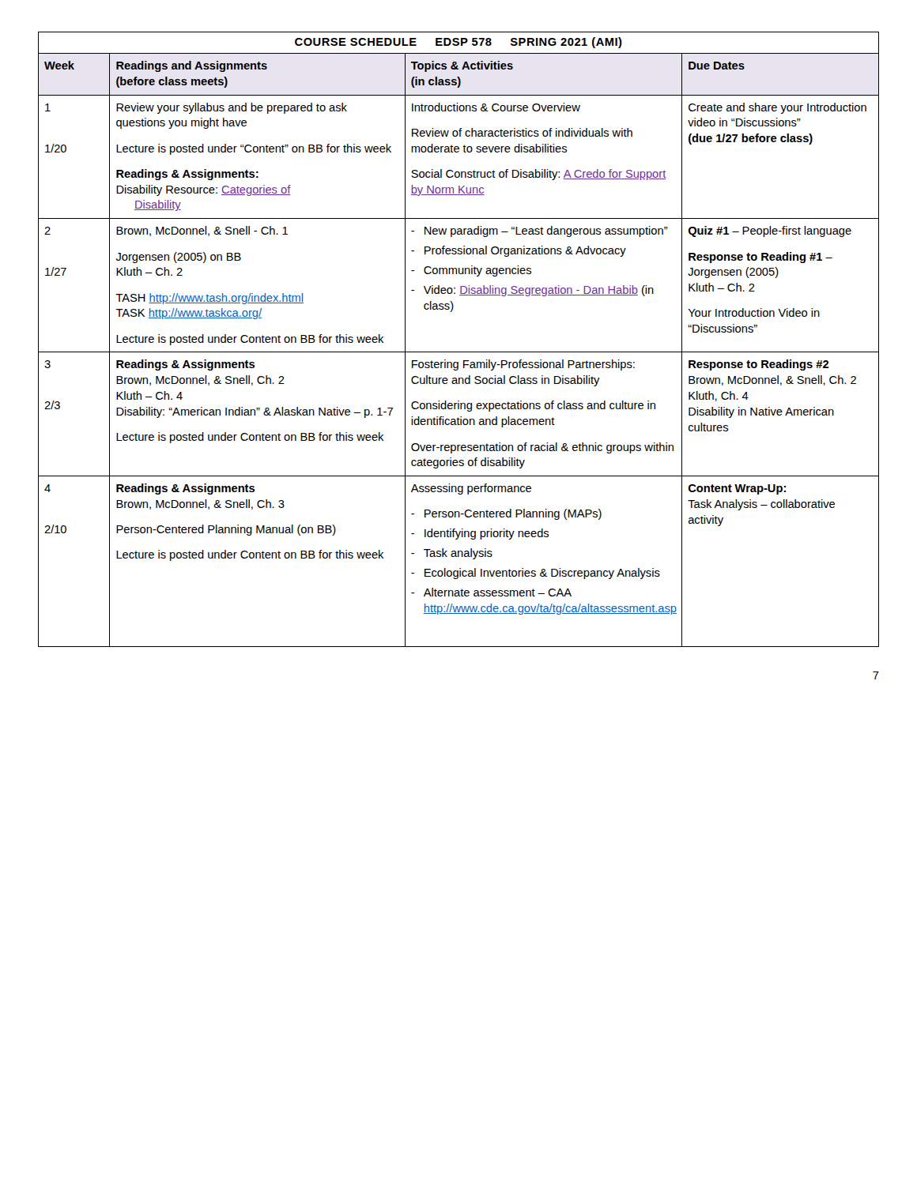COURSE SCHEDULE EDSP 578 SPRING 2021 (AMI)
| Week | Readings and Assignments (before class meets) | Topics & Activities (in class) | Due Dates |
| --- | --- | --- | --- |
| 1 1/20 | Review your syllabus and be prepared to ask questions you might have Lecture is posted under “Content” on BB for this week Readings & Assignments: Disability Resource: Categories of Disability | Introductions & Course Overview Review of characteristics of individuals with moderate to severe disabilities Social Construct of Disability: A Credo for Support by Norm Kunc | Create and share your Introduction video in “Discussions” (due 1/27 before class) |
| 2 1/27 | Brown, McDonnel, & Snell - Ch. 1 Jorgensen (2005) on BB Kluth – Ch. 2 TASH http://www.tash.org/index.html TASK http://www.taskca.org/ Lecture is posted under Content on BB for this week | New paradigm – “Least dangerous assumption” Professional Organizations & Advocacy Community agencies Video: Disabling Segregation - Dan Habib (in class) | Quiz #1 – People-first language Response to Reading #1 – Jorgensen (2005) Kluth – Ch. 2 Your Introduction Video in “Discussions” |
| 3 2/3 | Readings & Assignments Brown, McDonnel, & Snell, Ch. 2 Kluth – Ch. 4 Disability: “American Indian” & Alaskan Native – p. 1-7 Lecture is posted under Content on BB for this week | Fostering Family-Professional Partnerships: Culture and Social Class in Disability Considering expectations of class and culture in identification and placement Over-representation of racial & ethnic groups within categories of disability | Response to Readings #2 Brown, McDonnel, & Snell, Ch. 2 Kluth, Ch. 4 Disability in Native American cultures |
| 4 2/10 | Readings & Assignments Brown, McDonnel, & Snell, Ch. 3 Person-Centered Planning Manual (on BB) Lecture is posted under Content on BB for this week | Assessing performance Person-Centered Planning (MAPs) Identifying priority needs Task analysis Ecological Inventories & Discrepancy Analysis Alternate assessment – CAA http://www.cde.ca.gov/ta/tg/ca/altassessment.asp | Content Wrap-Up: Task Analysis – collaborative activity |
7